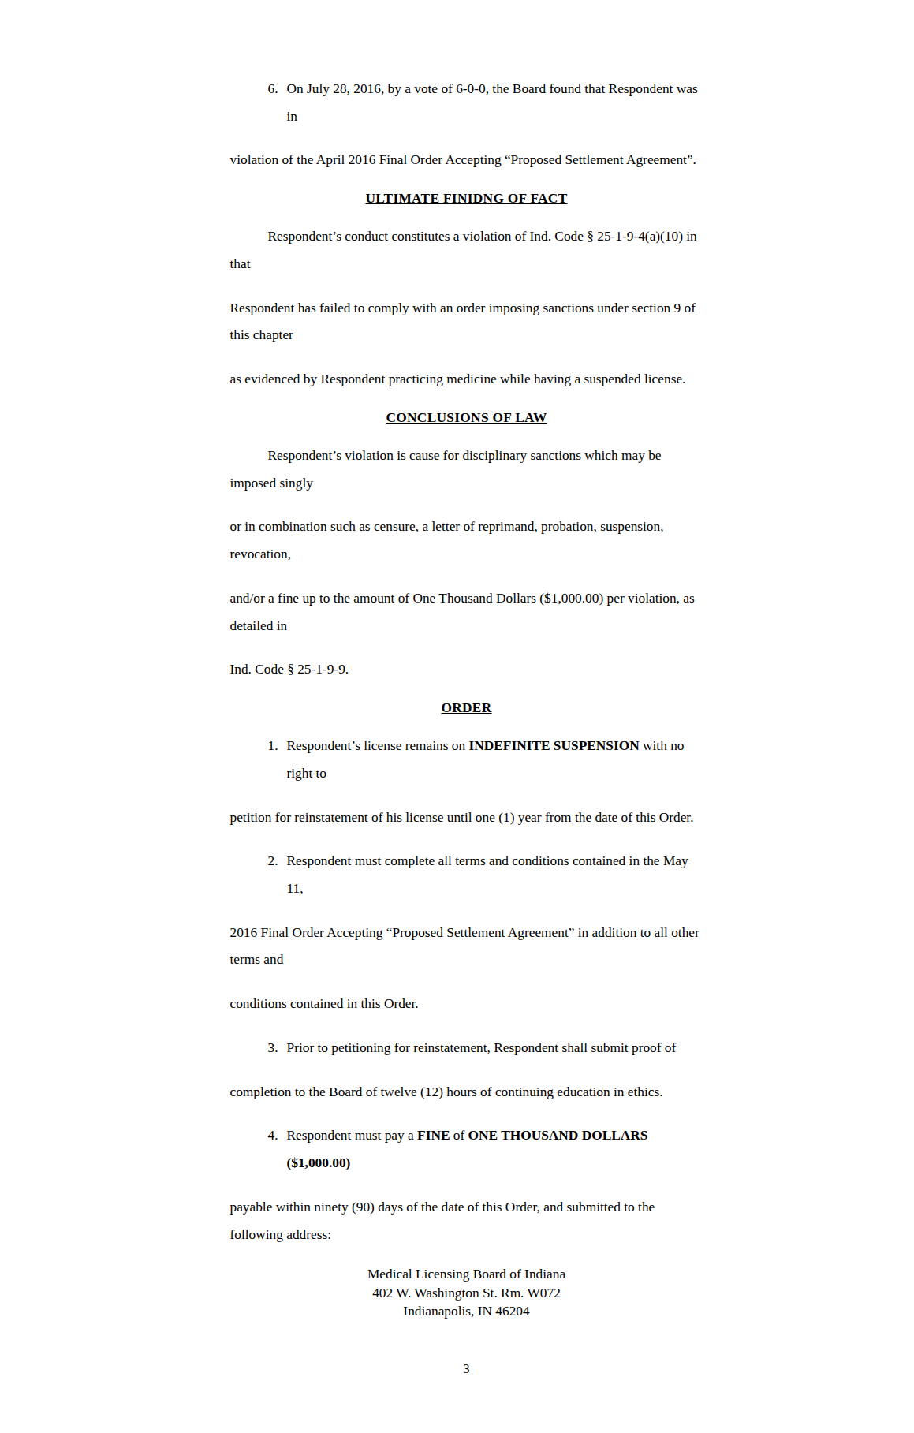6.
On July 28, 2016, by a vote of 6-0-0, the Board found that Respondent was in
violation of the April 2016 Final Order Accepting “Proposed Settlement Agreement”.
ULTIMATE FINIDNG OF FACT
Respondent’s conduct constitutes a violation of Ind. Code § 25-1-9-4(a)(10) in that
Respondent has failed to comply with an order imposing sanctions under section 9 of this chapter
as evidenced by Respondent practicing medicine while having a suspended license.
CONCLUSIONS OF LAW
Respondent’s violation is cause for disciplinary sanctions which may be imposed singly
or in combination such as censure, a letter of reprimand, probation, suspension, revocation,
and/or a fine up to the amount of One Thousand Dollars ($1,000.00) per violation, as detailed in
Ind. Code § 25-1-9-9.
ORDER
1.
Respondent’s license remains on INDEFINITE SUSPENSION with no right to
petition for reinstatement of his license until one (1) year from the date of this Order.
2.
Respondent must complete all terms and conditions contained in the May 11,
2016 Final Order Accepting “Proposed Settlement Agreement” in addition to all other terms and
conditions contained in this Order.
3.
Prior to petitioning for reinstatement, Respondent shall submit proof of
completion to the Board of twelve (12) hours of continuing education in ethics.
4.
Respondent must pay a FINE of ONE THOUSAND DOLLARS ($1,000.00)
payable within ninety (90) days of the date of this Order, and submitted to the following address:
Medical Licensing Board of Indiana
402 W. Washington St. Rm. W072
Indianapolis, IN 46204
3